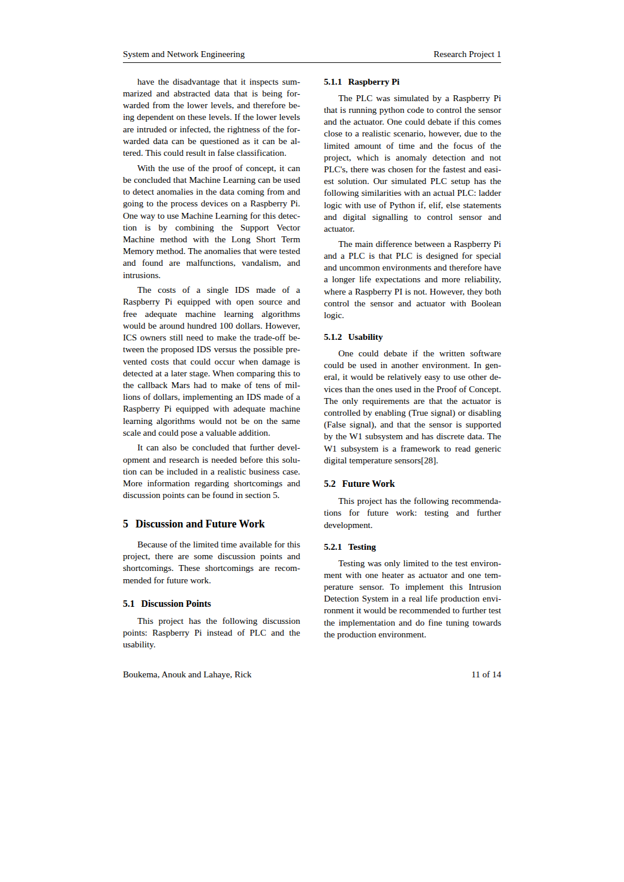System and Network Engineering
Research Project 1
have the disadvantage that it inspects summarized and abstracted data that is being forwarded from the lower levels, and therefore being dependent on these levels. If the lower levels are intruded or infected, the rightness of the forwarded data can be questioned as it can be altered. This could result in false classification.
With the use of the proof of concept, it can be concluded that Machine Learning can be used to detect anomalies in the data coming from and going to the process devices on a Raspberry Pi. One way to use Machine Learning for this detection is by combining the Support Vector Machine method with the Long Short Term Memory method. The anomalies that were tested and found are malfunctions, vandalism, and intrusions.
The costs of a single IDS made of a Raspberry Pi equipped with open source and free adequate machine learning algorithms would be around hundred 100 dollars. However, ICS owners still need to make the trade-off between the proposed IDS versus the possible prevented costs that could occur when damage is detected at a later stage. When comparing this to the callback Mars had to make of tens of millions of dollars, implementing an IDS made of a Raspberry Pi equipped with adequate machine learning algorithms would not be on the same scale and could pose a valuable addition.
It can also be concluded that further development and research is needed before this solution can be included in a realistic business case. More information regarding shortcomings and discussion points can be found in section 5.
5 Discussion and Future Work
Because of the limited time available for this project, there are some discussion points and shortcomings. These shortcomings are recommended for future work.
5.1 Discussion Points
This project has the following discussion points: Raspberry Pi instead of PLC and the usability.
5.1.1 Raspberry Pi
The PLC was simulated by a Raspberry Pi that is running python code to control the sensor and the actuator. One could debate if this comes close to a realistic scenario, however, due to the limited amount of time and the focus of the project, which is anomaly detection and not PLC's, there was chosen for the fastest and easiest solution. Our simulated PLC setup has the following similarities with an actual PLC: ladder logic with use of Python if, elif, else statements and digital signalling to control sensor and actuator.
The main difference between a Raspberry Pi and a PLC is that PLC is designed for special and uncommon environments and therefore have a longer life expectations and more reliability, where a Raspberry PI is not. However, they both control the sensor and actuator with Boolean logic.
5.1.2 Usability
One could debate if the written software could be used in another environment. In general, it would be relatively easy to use other devices than the ones used in the Proof of Concept. The only requirements are that the actuator is controlled by enabling (True signal) or disabling (False signal), and that the sensor is supported by the W1 subsystem and has discrete data. The W1 subsystem is a framework to read generic digital temperature sensors[28].
5.2 Future Work
This project has the following recommendations for future work: testing and further development.
5.2.1 Testing
Testing was only limited to the test environment with one heater as actuator and one temperature sensor. To implement this Intrusion Detection System in a real life production environment it would be recommended to further test the implementation and do fine tuning towards the production environment.
Boukema, Anouk and Lahaye, Rick
11 of 14